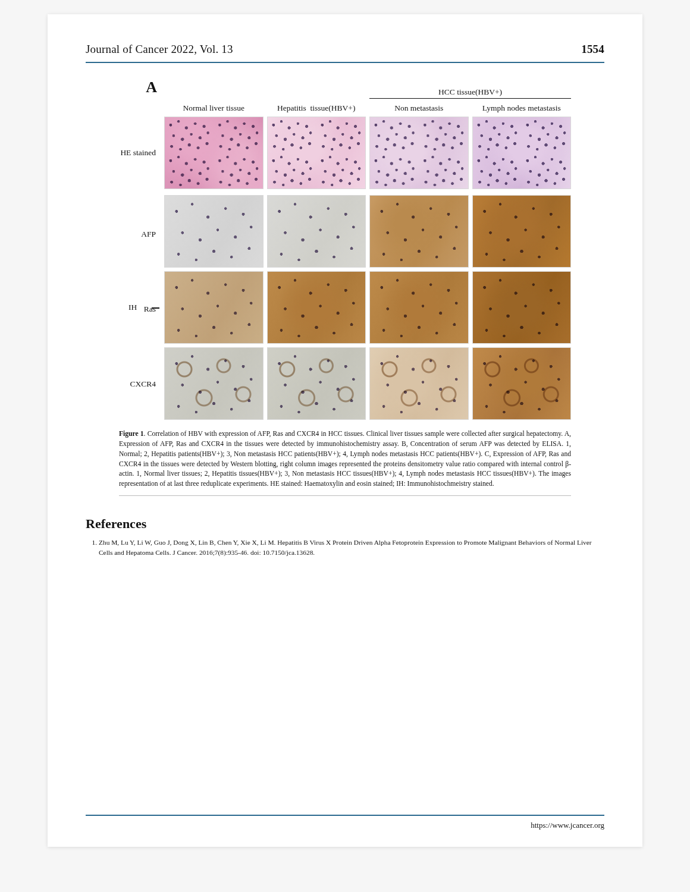Journal of Cancer 2022, Vol. 13
1554
A
HCC tissue(HBV+)
Normal liver tissue
Hepatitis tissue(HBV+)
Non metastasis
Lymph nodes metastasis
HE stained
IH
AFP
Ras
CXCR4
Figure 1. Correlation of HBV with expression of AFP, Ras and CXCR4 in HCC tissues. Clinical liver tissues sample were collected after surgical hepatectomy. A, Expression of AFP, Ras and CXCR4 in the tissues were detected by immunohistochemistry assay. B, Concentration of serum AFP was detected by ELISA. 1, Normal; 2, Hepatitis patients(HBV+); 3, Non metastasis HCC patients(HBV+); 4, Lymph nodes metastasis HCC patients(HBV+). C, Expression of AFP, Ras and CXCR4 in the tissues were detected by Western blotting, right column images represented the proteins densitometry value ratio compared with internal control β-actin. 1, Normal liver tissues; 2, Hepatitis tissues(HBV+); 3, Non metastasis HCC tissues(HBV+); 4, Lymph nodes metastasis HCC tissues(HBV+). The images representation of at last three reduplicate experiments. HE stained: Haematoxylin and eosin stained; IH: Immunohistochmeistry stained.
References
Zhu M, Lu Y, Li W, Guo J, Dong X, Lin B, Chen Y, Xie X, Li M. Hepatitis B Virus X Protein Driven Alpha Fetoprotein Expression to Promote Malignant Behaviors of Normal Liver Cells and Hepatoma Cells. J Cancer. 2016;7(8):935-46. doi: 10.7150/jca.13628.
https://www.jcancer.org